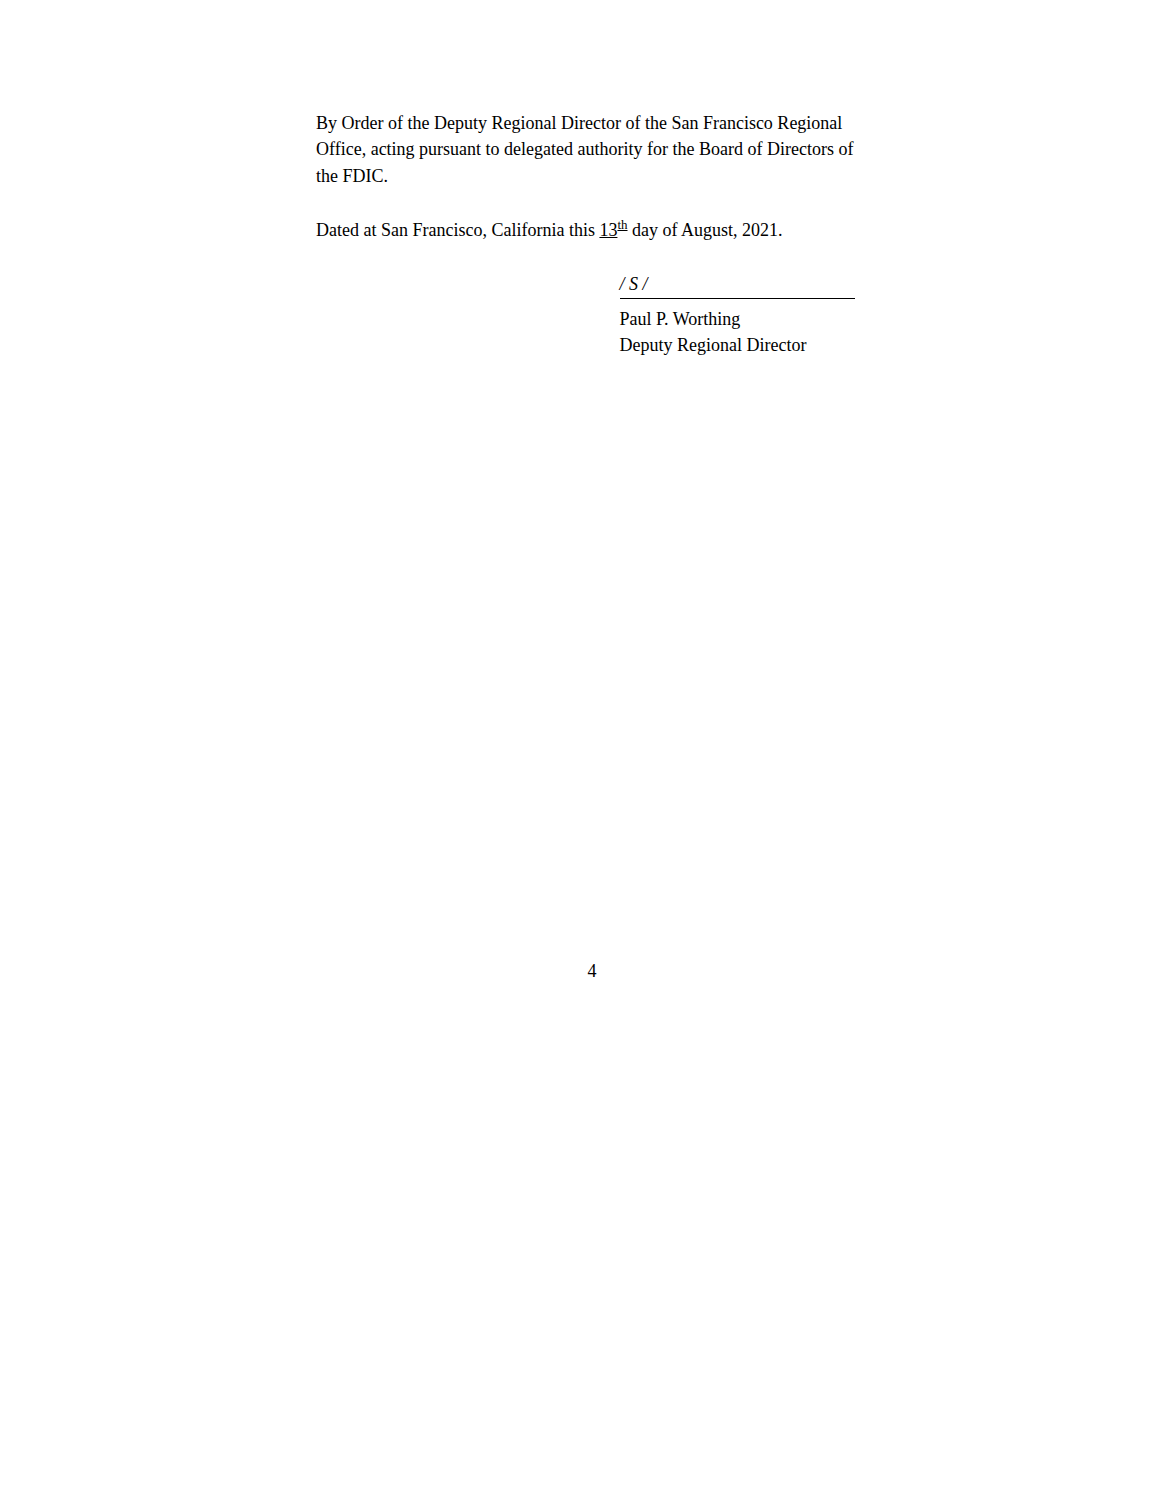By Order of the Deputy Regional Director of the San Francisco Regional Office, acting pursuant to delegated authority for the Board of Directors of the FDIC.
Dated at San Francisco, California this 13th day of August, 2021.
/ S / Paul P. Worthing Deputy Regional Director
4